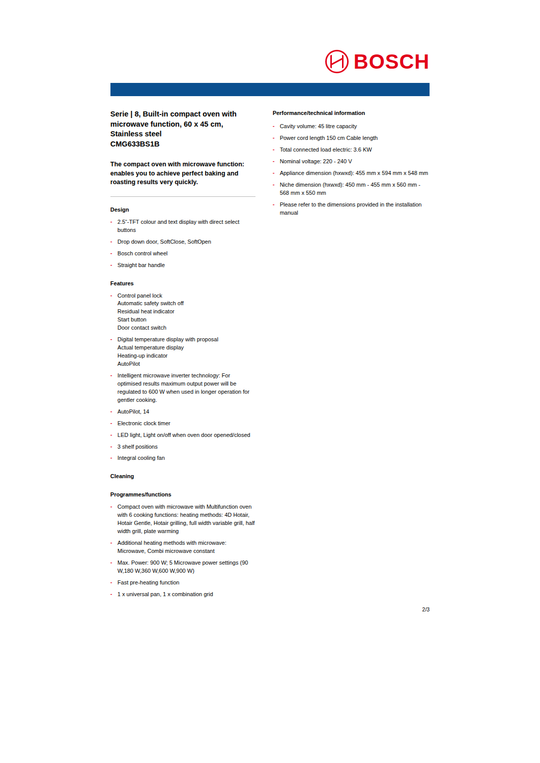BOSCH
Serie | 8, Built-in compact oven with microwave function, 60 x 45 cm, Stainless steel CMG633BS1B
The compact oven with microwave function: enables you to achieve perfect baking and roasting results very quickly.
Design
2.5“-TFT colour and text display with direct select buttons
Drop down door, SoftClose, SoftOpen
Bosch control wheel
Straight bar handle
Features
Control panel lock Automatic safety switch off Residual heat indicator Start button Door contact switch
Digital temperature display with proposal Actual temperature display Heating-up indicator AutoPilot
Intelligent microwave inverter technology: For optimised results maximum output power will be regulated to 600 W when used in longer operation for gentler cooking.
AutoPilot, 14
Electronic clock timer
LED light, Light on/off when oven door opened/closed
3 shelf positions
Integral cooling fan
Cleaning
Programmes/functions
Compact oven with microwave with Multifunction oven with 6 cooking functions: heating methods: 4D Hotair, Hotair Gentle, Hotair grilling, full width variable grill, half width grill, plate warming
Additional heating methods with microwave: Microwave, Combi microwave constant
Max. Power: 900 W; 5 Microwave power settings (90 W,180 W,360 W,600 W,900 W)
Fast pre-heating function
1 x universal pan, 1 x combination grid
Performance/technical information
Cavity volume: 45 litre capacity
Power cord length 150 cm Cable length
Total connected load electric: 3.6 KW
Nominal voltage: 220 - 240 V
Appliance dimension (hxwxd): 455 mm x 594 mm x 548 mm
Niche dimension (hxwxd): 450 mm - 455 mm x 560 mm - 568 mm x 550 mm
Please refer to the dimensions provided in the installation manual
2/3